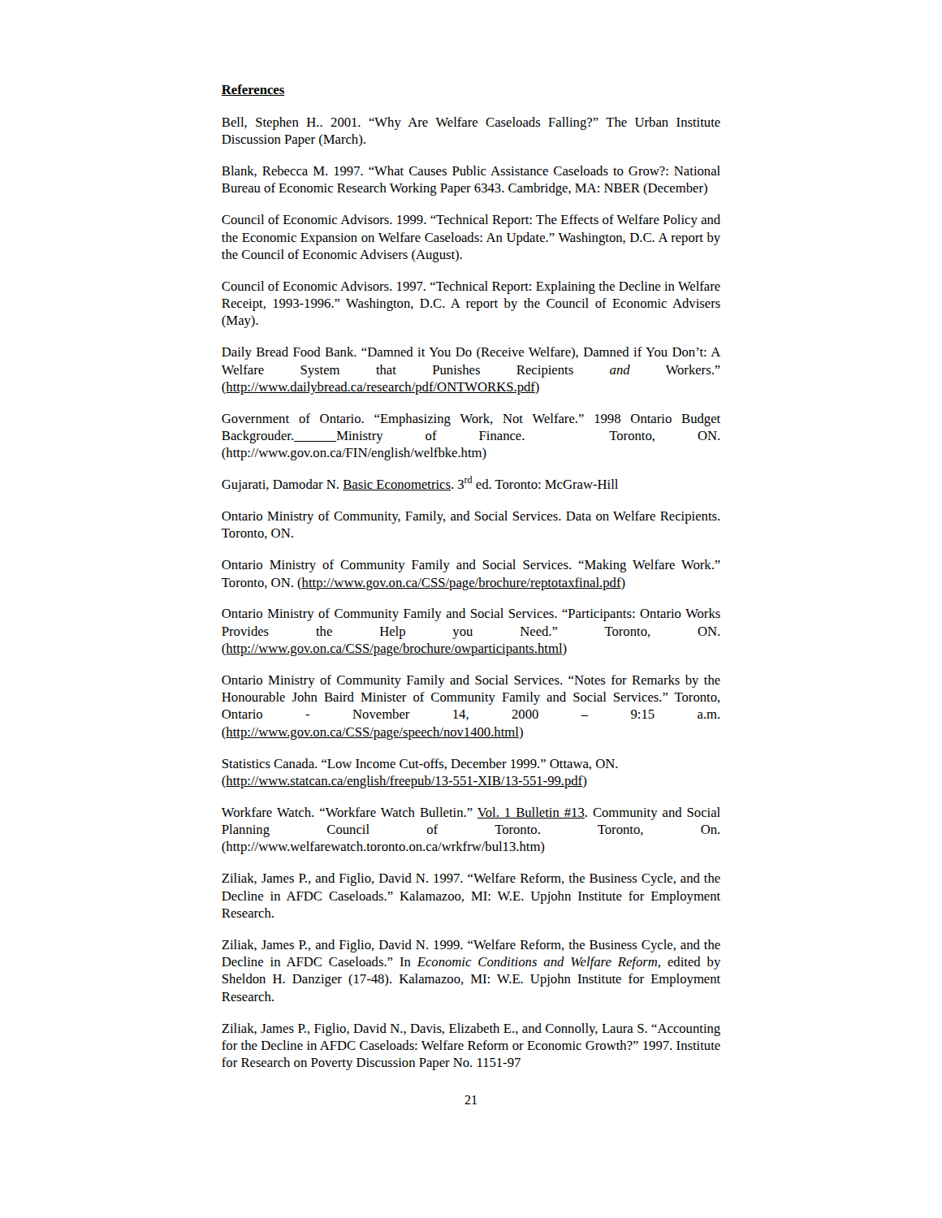References
Bell, Stephen H.. 2001. “Why Are Welfare Caseloads Falling?” The Urban Institute Discussion Paper (March).
Blank, Rebecca M. 1997. “What Causes Public Assistance Caseloads to Grow?: National Bureau of Economic Research Working Paper 6343. Cambridge, MA: NBER (December)
Council of Economic Advisors. 1999. “Technical Report: The Effects of Welfare Policy and the Economic Expansion on Welfare Caseloads: An Update.” Washington, D.C. A report by the Council of Economic Advisers (August).
Council of Economic Advisors. 1997. “Technical Report: Explaining the Decline in Welfare Receipt, 1993-1996.” Washington, D.C. A report by the Council of Economic Advisers (May).
Daily Bread Food Bank. “Damned it You Do (Receive Welfare), Damned if You Don’t: A Welfare System that Punishes Recipients and Workers.” (http://www.dailybread.ca/research/pdf/ONTWORKS.pdf)
Government of Ontario. “Emphasizing Work, Not Welfare.” 1998 Ontario Budget Backgrouder. Ministry of Finance. Toronto, ON. (http://www.gov.on.ca/FIN/english/welfbke.htm)
Gujarati, Damodar N. Basic Econometrics. 3rd ed. Toronto: McGraw-Hill
Ontario Ministry of Community, Family, and Social Services. Data on Welfare Recipients. Toronto, ON.
Ontario Ministry of Community Family and Social Services. “Making Welfare Work.” Toronto, ON. (http://www.gov.on.ca/CSS/page/brochure/reptotaxfinal.pdf)
Ontario Ministry of Community Family and Social Services. “Participants: Ontario Works Provides the Help you Need.” Toronto, ON. (http://www.gov.on.ca/CSS/page/brochure/owparticipants.html)
Ontario Ministry of Community Family and Social Services. “Notes for Remarks by the Honourable John Baird Minister of Community Family and Social Services.” Toronto, Ontario - November 14, 2000 – 9:15 a.m. (http://www.gov.on.ca/CSS/page/speech/nov1400.html)
Statistics Canada. “Low Income Cut-offs, December 1999.” Ottawa, ON.
(http://www.statcan.ca/english/freepub/13-551-XIB/13-551-99.pdf)
Workfare Watch. “Workfare Watch Bulletin.” Vol. 1 Bulletin #13. Community and Social Planning Council of Toronto. Toronto, On. (http://www.welfarewatch.toronto.on.ca/wrkfrw/bul13.htm)
Ziliak, James P., and Figlio, David N. 1997. “Welfare Reform, the Business Cycle, and the Decline in AFDC Caseloads.” Kalamazoo, MI: W.E. Upjohn Institute for Employment Research.
Ziliak, James P., and Figlio, David N. 1999. “Welfare Reform, the Business Cycle, and the Decline in AFDC Caseloads.” In Economic Conditions and Welfare Reform, edited by Sheldon H. Danziger (17-48). Kalamazoo, MI: W.E. Upjohn Institute for Employment Research.
Ziliak, James P., Figlio, David N., Davis, Elizabeth E., and Connolly, Laura S. “Accounting for the Decline in AFDC Caseloads: Welfare Reform or Economic Growth?” 1997. Institute for Research on Poverty Discussion Paper No. 1151-97
21